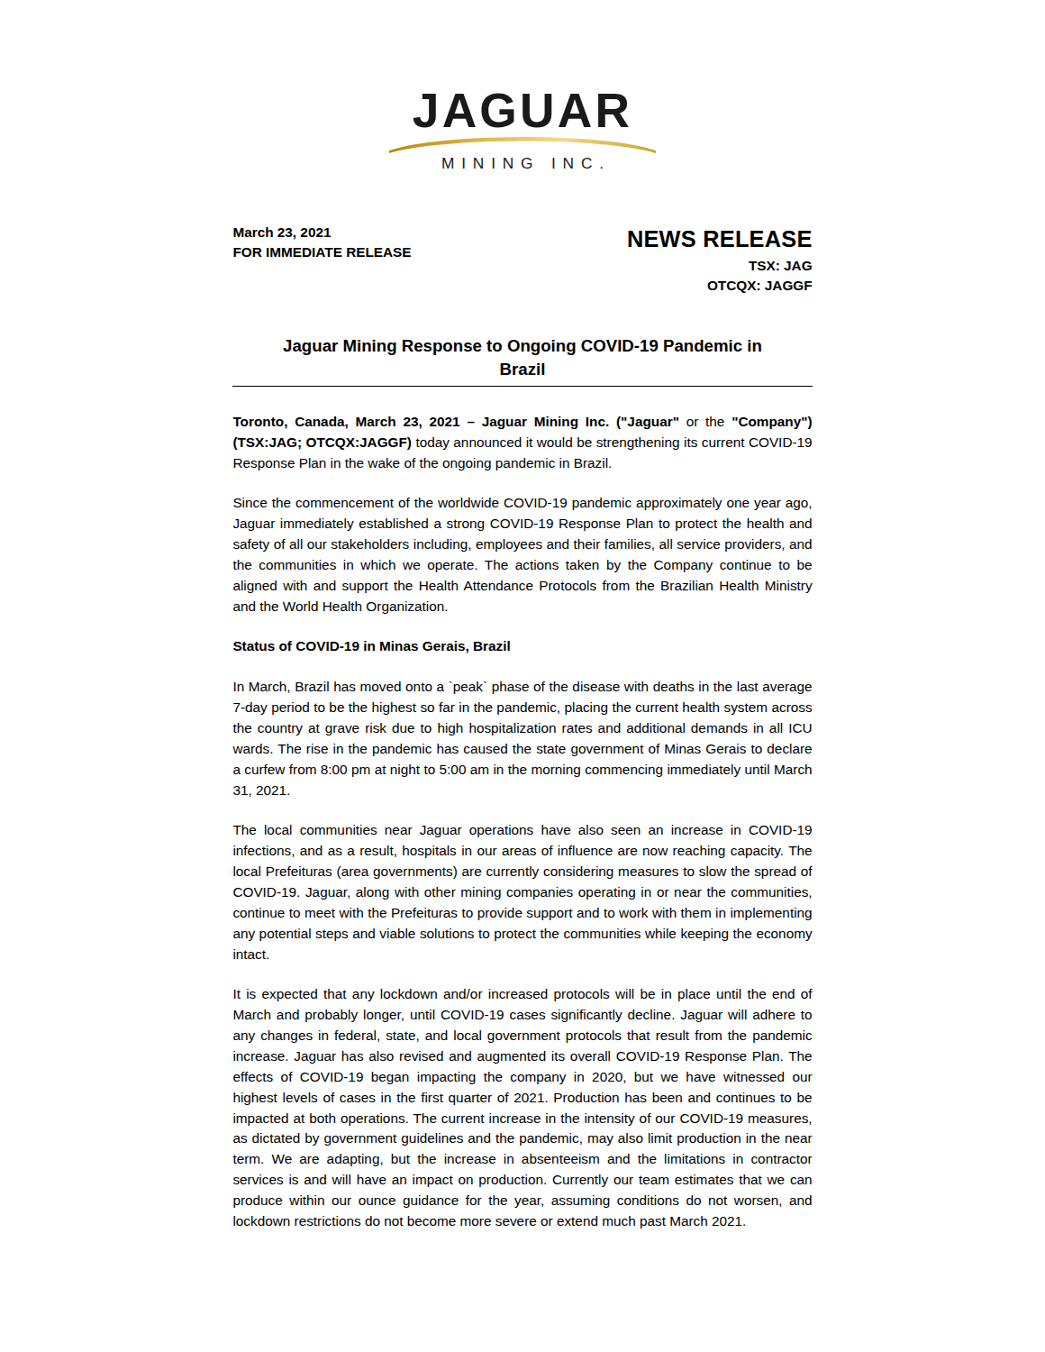JAGUAR
MINING INC.
March 23, 2021
FOR IMMEDIATE RELEASE
NEWS RELEASE
TSX: JAG
OTCQX: JAGGF
Jaguar Mining Response to Ongoing COVID-19 Pandemic in Brazil
Toronto, Canada, March 23, 2021 – Jaguar Mining Inc. ("Jaguar" or the "Company") (TSX:JAG; OTCQX:JAGGF) today announced it would be strengthening its current COVID-19 Response Plan in the wake of the ongoing pandemic in Brazil.
Since the commencement of the worldwide COVID-19 pandemic approximately one year ago, Jaguar immediately established a strong COVID-19 Response Plan to protect the health and safety of all our stakeholders including, employees and their families, all service providers, and the communities in which we operate. The actions taken by the Company continue to be aligned with and support the Health Attendance Protocols from the Brazilian Health Ministry and the World Health Organization.
Status of COVID-19 in Minas Gerais, Brazil
In March, Brazil has moved onto a `peak` phase of the disease with deaths in the last average 7-day period to be the highest so far in the pandemic, placing the current health system across the country at grave risk due to high hospitalization rates and additional demands in all ICU wards. The rise in the pandemic has caused the state government of Minas Gerais to declare a curfew from 8:00 pm at night to 5:00 am in the morning commencing immediately until March 31, 2021.
The local communities near Jaguar operations have also seen an increase in COVID-19 infections, and as a result, hospitals in our areas of influence are now reaching capacity. The local Prefeituras (area governments) are currently considering measures to slow the spread of COVID-19. Jaguar, along with other mining companies operating in or near the communities, continue to meet with the Prefeituras to provide support and to work with them in implementing any potential steps and viable solutions to protect the communities while keeping the economy intact.
It is expected that any lockdown and/or increased protocols will be in place until the end of March and probably longer, until COVID-19 cases significantly decline. Jaguar will adhere to any changes in federal, state, and local government protocols that result from the pandemic increase. Jaguar has also revised and augmented its overall COVID-19 Response Plan. The effects of COVID-19 began impacting the company in 2020, but we have witnessed our highest levels of cases in the first quarter of 2021. Production has been and continues to be impacted at both operations. The current increase in the intensity of our COVID-19 measures, as dictated by government guidelines and the pandemic, may also limit production in the near term. We are adapting, but the increase in absenteeism and the limitations in contractor services is and will have an impact on production. Currently our team estimates that we can produce within our ounce guidance for the year, assuming conditions do not worsen, and lockdown restrictions do not become more severe or extend much past March 2021.